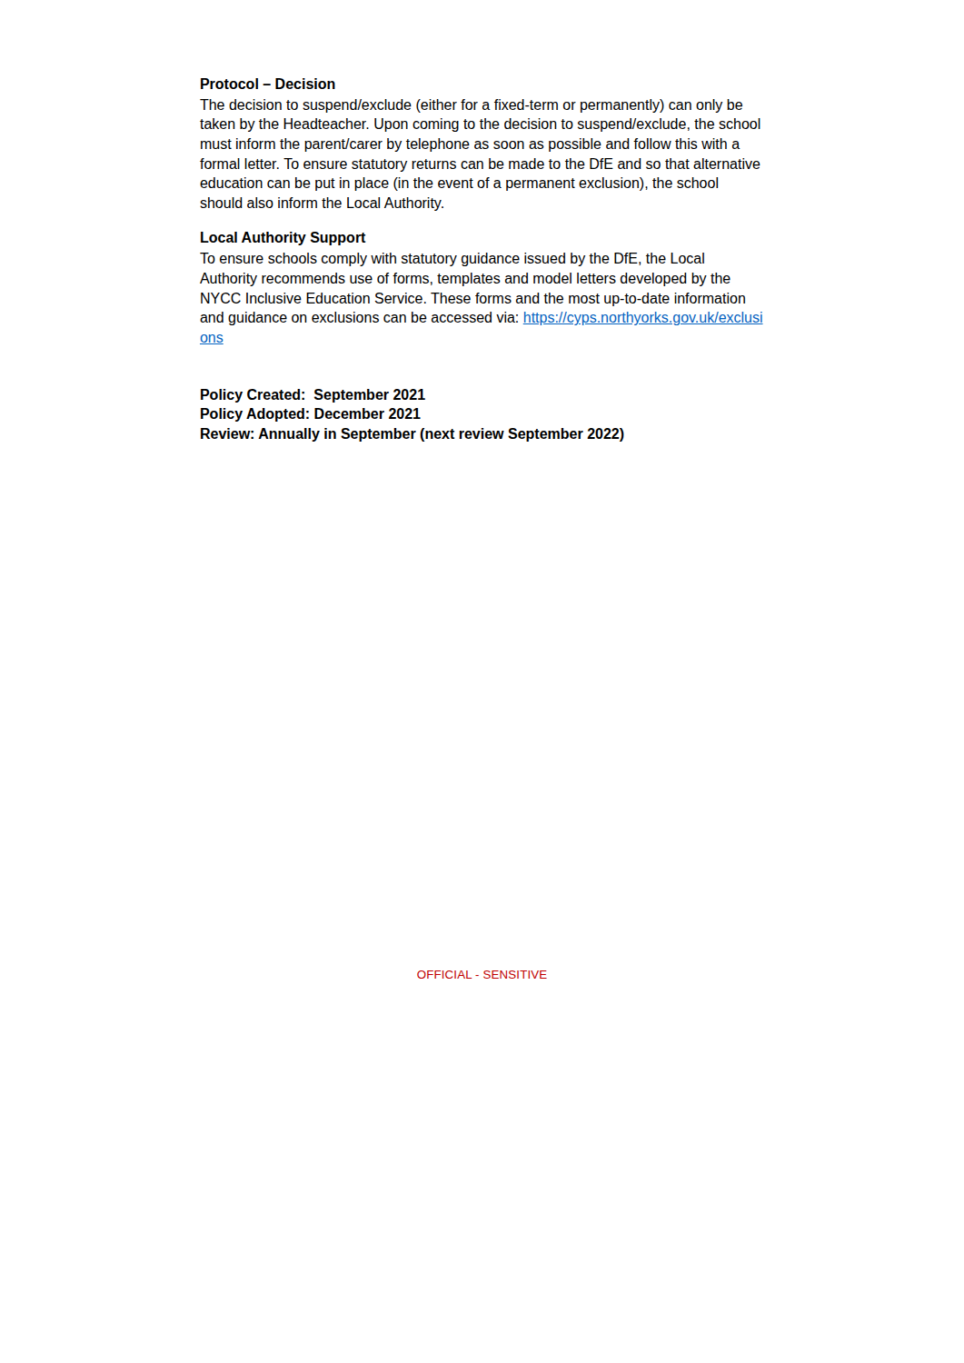Protocol – Decision
The decision to suspend/exclude (either for a fixed-term or permanently) can only be taken by the Headteacher. Upon coming to the decision to suspend/exclude, the school must inform the parent/carer by telephone as soon as possible and follow this with a formal letter. To ensure statutory returns can be made to the DfE and so that alternative education can be put in place (in the event of a permanent exclusion), the school should also inform the Local Authority.
Local Authority Support
To ensure schools comply with statutory guidance issued by the DfE, the Local Authority recommends use of forms, templates and model letters developed by the NYCC Inclusive Education Service. These forms and the most up-to-date information and guidance on exclusions can be accessed via: https://cyps.northyorks.gov.uk/exclusions
Policy Created: September 2021 Policy Adopted: December 2021 Review: Annually in September (next review September 2022)
OFFICIAL - SENSITIVE